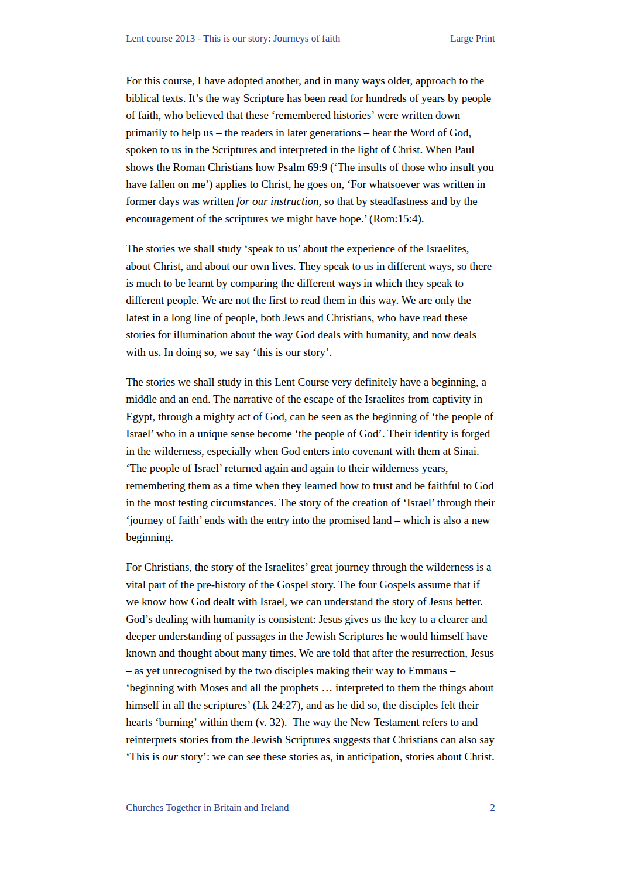Lent course 2013 - This is our story: Journeys of faith
Large Print
For this course, I have adopted another, and in many ways older, approach to the biblical texts. It’s the way Scripture has been read for hundreds of years by people of faith, who believed that these ‘remembered histories’ were written down primarily to help us – the readers in later generations – hear the Word of God, spoken to us in the Scriptures and interpreted in the light of Christ. When Paul shows the Roman Christians how Psalm 69:9 (‘The insults of those who insult you have fallen on me’) applies to Christ, he goes on, ‘For whatsoever was written in former days was written for our instruction, so that by steadfastness and by the encouragement of the scriptures we might have hope.’ (Rom:15:4).
The stories we shall study ‘speak to us’ about the experience of the Israelites, about Christ, and about our own lives. They speak to us in different ways, so there is much to be learnt by comparing the different ways in which they speak to different people. We are not the first to read them in this way. We are only the latest in a long line of people, both Jews and Christians, who have read these stories for illumination about the way God deals with humanity, and now deals with us. In doing so, we say ‘this is our story’.
The stories we shall study in this Lent Course very definitely have a beginning, a middle and an end. The narrative of the escape of the Israelites from captivity in Egypt, through a mighty act of God, can be seen as the beginning of ‘the people of Israel’ who in a unique sense become ‘the people of God’. Their identity is forged in the wilderness, especially when God enters into covenant with them at Sinai. ‘The people of Israel’ returned again and again to their wilderness years, remembering them as a time when they learned how to trust and be faithful to God in the most testing circumstances. The story of the creation of ‘Israel’ through their ‘journey of faith’ ends with the entry into the promised land – which is also a new beginning.
For Christians, the story of the Israelites’ great journey through the wilderness is a vital part of the pre-history of the Gospel story. The four Gospels assume that if we know how God dealt with Israel, we can understand the story of Jesus better. God’s dealing with humanity is consistent: Jesus gives us the key to a clearer and deeper understanding of passages in the Jewish Scriptures he would himself have known and thought about many times. We are told that after the resurrection, Jesus – as yet unrecognised by the two disciples making their way to Emmaus – ‘beginning with Moses and all the prophets … interpreted to them the things about himself in all the scriptures’ (Lk 24:27), and as he did so, the disciples felt their hearts ‘burning’ within them (v. 32). The way the New Testament refers to and reinterprets stories from the Jewish Scriptures suggests that Christians can also say ‘This is our story’: we can see these stories as, in anticipation, stories about Christ.
Churches Together in Britain and Ireland
2